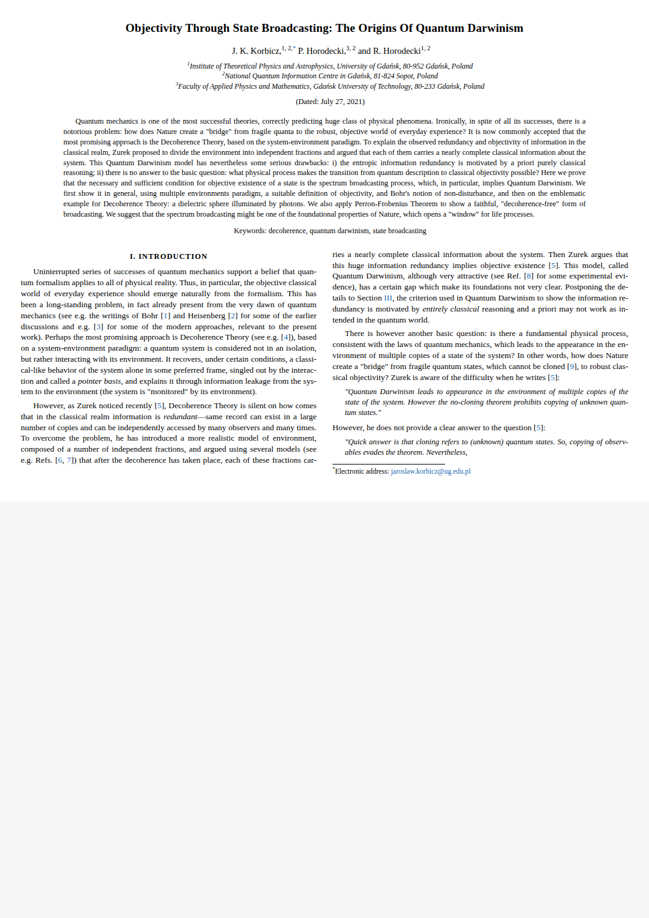arXiv:1305.3247v2 [quant-ph] 6 Jun 2013
Objectivity Through State Broadcasting: The Origins Of Quantum Darwinism
J. K. Korbicz,1, 2,* P. Horodecki,3, 2 and R. Horodecki1, 2
1Institute of Theoretical Physics and Astrophysics, University of Gdańsk, 80-952 Gdańsk, Poland
2National Quantum Information Centre in Gdańsk, 81-824 Sopot, Poland
3Faculty of Applied Physics and Mathematics, Gdańsk University of Technology, 80-233 Gdańsk, Poland
(Dated: July 27, 2021)
Quantum mechanics is one of the most successful theories, correctly predicting huge class of physical phenomena. Ironically, in spite of all its successes, there is a notorious problem: how does Nature create a "bridge" from fragile quanta to the robust, objective world of everyday experience? It is now commonly accepted that the most promising approach is the Decoherence Theory, based on the system-environment paradigm. To explain the observed redundancy and objectivity of information in the classical realm, Zurek proposed to divide the environment into independent fractions and argued that each of them carries a nearly complete classical information about the system. This Quantum Darwinism model has nevertheless some serious drawbacks: i) the entropic information redundancy is motivated by a priori purely classical reasoning; ii) there is no answer to the basic question: what physical process makes the transition from quantum description to classical objectivity possible? Here we prove that the necessary and sufficient condition for objective existence of a state is the spectrum broadcasting process, which, in particular, implies Quantum Darwinism. We first show it in general, using multiple environments paradigm, a suitable definition of objectivity, and Bohr's notion of non-disturbance, and then on the emblematic example for Decoherence Theory: a dielectric sphere illuminated by photons. We also apply Perron-Frobenius Theorem to show a faithful, "decoherence-free" form of broadcasting. We suggest that the spectrum broadcasting might be one of the foundational properties of Nature, which opens a "window" for life processes.
Keywords: decoherence, quantum darwinism, state broadcasting
I. Introduction
Uninterrupted series of successes of quantum mechanics support a belief that quantum formalism applies to all of physical reality. Thus, in particular, the objective classical world of everyday experience should emerge naturally from the formalism. This has been a long-standing problem, in fact already present from the very dawn of quantum mechanics (see e.g. the writings of Bohr [1] and Heisenberg [2] for some of the earlier discussions and e.g. [3] for some of the modern approaches, relevant to the present work). Perhaps the most promising approach is Decoherence Theory (see e.g. [4]), based on a system-environment paradigm: a quantum system is considered not in an isolation, but rather interacting with its environment. It recovers, under certain conditions, a classical-like behavior of the system alone in some preferred frame, singled out by the interaction and called a pointer basis, and explains it through information leakage from the system to the environment (the system is "monitored" by its environment).
However, as Zurek noticed recently [5], Decoherence Theory is silent on how comes that in the classical realm information is redundant—same record can exist in a large number of copies and can be independently accessed by many observers and many times. To overcome the problem, he has introduced a more realistic model of environment, composed of a number of independent fractions, and argued using several models (see e.g. Refs. [6, 7]) that after the decoherence has taken place, each of these fractions carries a nearly complete classical information about the system. Then Zurek argues that this huge information redundancy implies objective existence [5]. This model, called Quantum Darwinism, although very attractive (see Ref. [8] for some experimental evidence), has a certain gap which make its foundations not very clear. Postponing the details to Section III, the criterion used in Quantum Darwinism to show the information redundancy is motivated by entirely classical reasoning and a priori may not work as intended in the quantum world.
There is however another basic question: is there a fundamental physical process, consistent with the laws of quantum mechanics, which leads to the appearance in the environment of multiple copies of a state of the system? In other words, how does Nature create a "bridge" from fragile quantum states, which cannot be cloned [9], to robust classical objectivity? Zurek is aware of the difficulty when he writes [5]:
"Quantum Darwinism leads to appearance in the environment of multiple copies of the state of the system. However the no-cloning theorem prohibits copying of unknown quantum states."
However, he does not provide a clear answer to the question [5]:
"Quick answer is that cloning refers to (unknown) quantum states. So, copying of observables evades the theorem. Nevertheless,
*Electronic address: jaroslaw.korbicz@ug.edu.pl